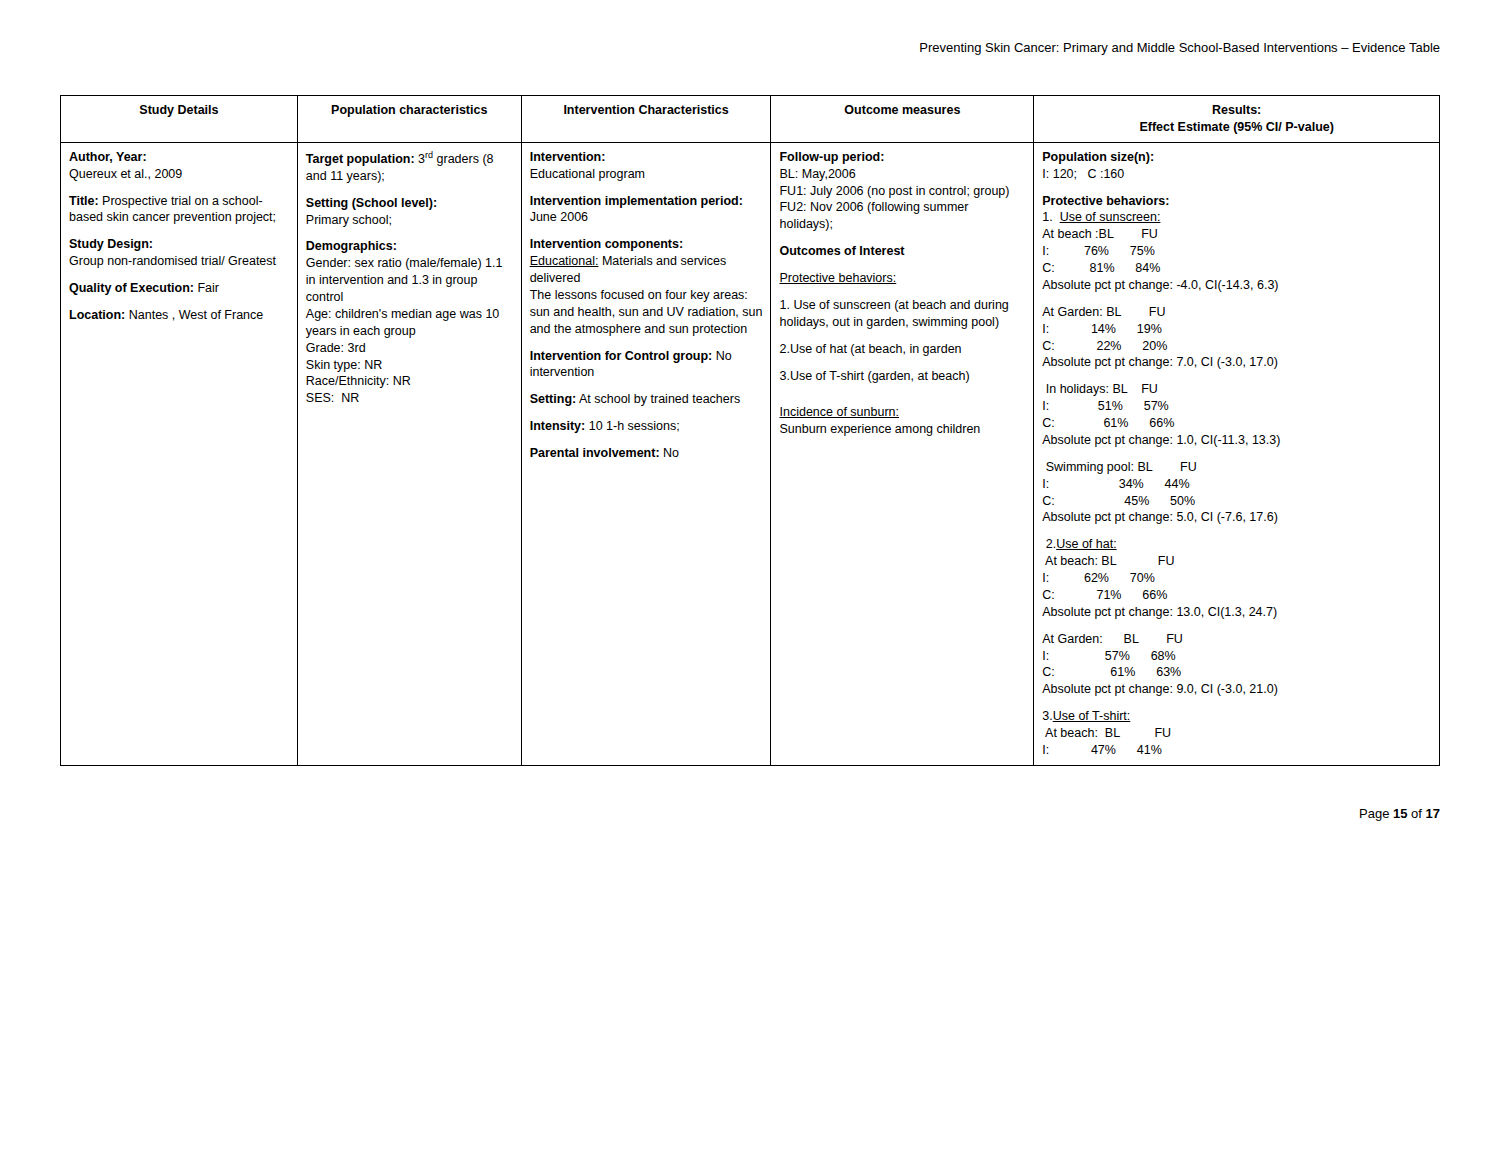Preventing Skin Cancer: Primary and Middle School-Based Interventions – Evidence Table
| Study Details | Population characteristics | Intervention Characteristics | Outcome measures | Results: Effect Estimate (95% CI/ P-value) |
| --- | --- | --- | --- | --- |
| Author, Year: Quereux et al., 2009 Title: Prospective trial on a school-based skin cancer prevention project; Study Design: Group non-randomised trial/ Greatest Quality of Execution: Fair Location: Nantes , West of France | Target population: 3 rd graders (8 and 11 years); Setting (School level): Primary school; Demographics: Gender: sex ratio (male/female) 1.1 in intervention and 1.3 in group control Age: children's median age was 10 years in each group Grade: 3rd Skin type: NR Race/Ethnicity: NR SES: NR | Intervention: Educational program Intervention implementation period: June 2006 Intervention components: Educational: Materials and services delivered The lessons focused on four key areas: sun and health, sun and UV radiation, sun and the atmosphere and sun protection Intervention for Control group: No intervention Setting: At school by trained teachers Intensity: 10 1-h sessions; Parental involvement: No | Follow-up period: BL: May,2006 FU1: July 2006 (no post in control; group) FU2: Nov 2006 (following summer holidays); Outcomes of Interest Protective behaviors: 1. Use of sunscreen (at beach and during holidays, out in garden, swimming pool) 2.Use of hat (at beach, in garden 3.Use of T-shirt (garden, at beach) Incidence of sunburn: Sunburn experience among children | Population size(n): I: 120; C :160 Protective behaviors: 1. Use of sunscreen: At beach :BL FU I: 76% 75% C: 81% 84% Absolute pct pt change: -4.0, CI(-14.3, 6.3) At Garden: BL FU I: 14% 19% C: 22% 20% Absolute pct pt change: 7.0, CI (-3.0, 17.0) In holidays: BL FU I: 51% 57% C: 61% 66% Absolute pct pt change: 1.0, CI(-11.3, 13.3) Swimming pool: BL FU I: 34% 44% C: 45% 50% Absolute pct pt change: 5.0, CI (-7.6, 17.6) 2. Use of hat: At beach: BL FU I: 62% 70% C: 71% 66% Absolute pct pt change: 13.0, CI(1.3, 24.7) At Garden: BL FU I: 57% 68% C: 61% 63% Absolute pct pt change: 9.0, CI (-3.0, 21.0) 3. Use of T-shirt: At beach: BL FU I: 47% 41% |
Page 15 of 17